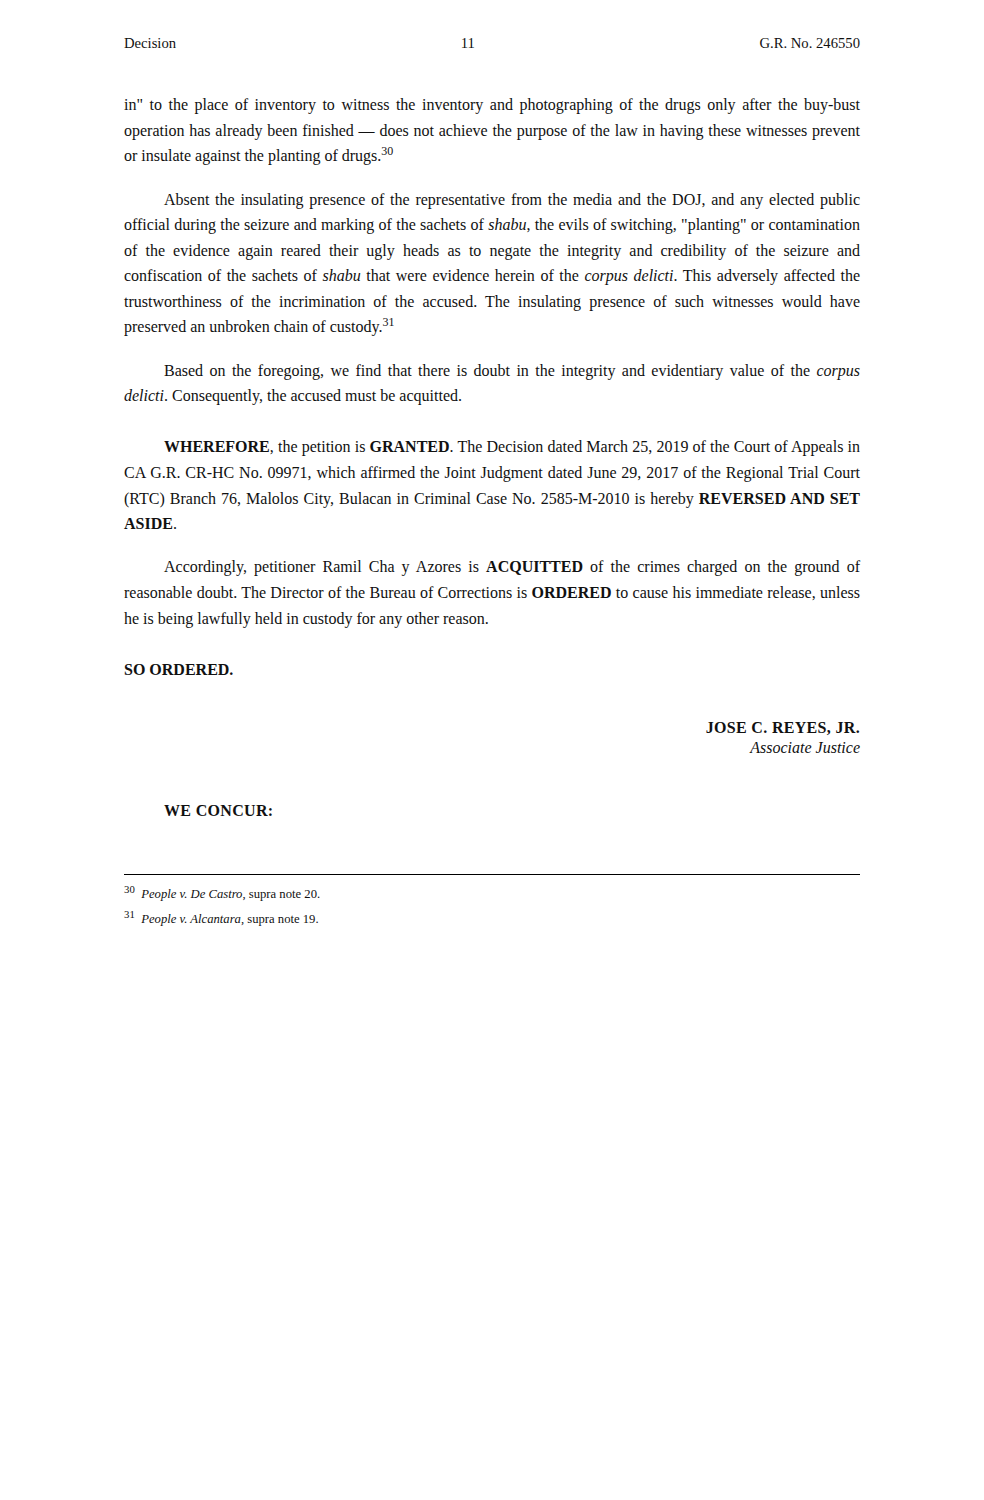Decision 11 G.R. No. 246550
in" to the place of inventory to witness the inventory and photographing of the drugs only after the buy-bust operation has already been finished — does not achieve the purpose of the law in having these witnesses prevent or insulate against the planting of drugs.30
Absent the insulating presence of the representative from the media and the DOJ, and any elected public official during the seizure and marking of the sachets of shabu, the evils of switching, "planting" or contamination of the evidence again reared their ugly heads as to negate the integrity and credibility of the seizure and confiscation of the sachets of shabu that were evidence herein of the corpus delicti. This adversely affected the trustworthiness of the incrimination of the accused. The insulating presence of such witnesses would have preserved an unbroken chain of custody.31
Based on the foregoing, we find that there is doubt in the integrity and evidentiary value of the corpus delicti. Consequently, the accused must be acquitted.
WHEREFORE, the petition is GRANTED. The Decision dated March 25, 2019 of the Court of Appeals in CA G.R. CR-HC No. 09971, which affirmed the Joint Judgment dated June 29, 2017 of the Regional Trial Court (RTC) Branch 76, Malolos City, Bulacan in Criminal Case No. 2585-M-2010 is hereby REVERSED AND SET ASIDE.
Accordingly, petitioner Ramil Cha y Azores is ACQUITTED of the crimes charged on the ground of reasonable doubt. The Director of the Bureau of Corrections is ORDERED to cause his immediate release, unless he is being lawfully held in custody for any other reason.
SO ORDERED.
JOSE C. REYES, JR.
Associate Justice
WE CONCUR:
30 People v. De Castro, supra note 20.
31 People v. Alcantara, supra note 19.